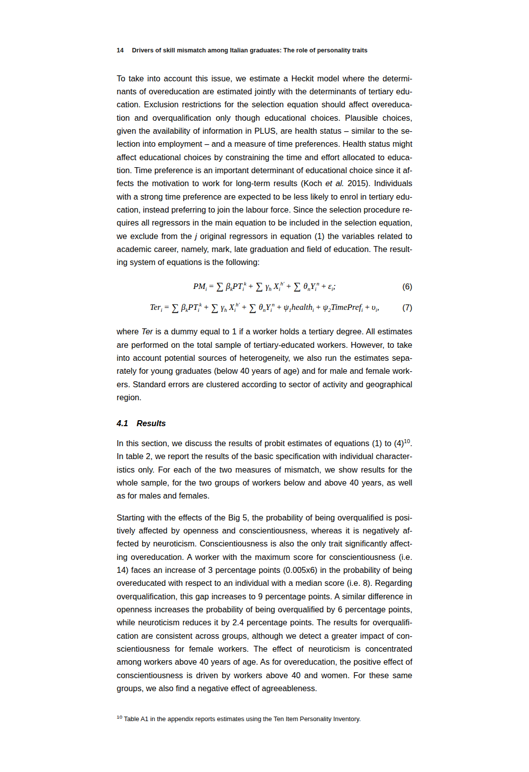14 Drivers of skill mismatch among Italian graduates: The role of personality traits
To take into account this issue, we estimate a Heckit model where the determinants of overeducation are estimated jointly with the determinants of tertiary education. Exclusion restrictions for the selection equation should affect overeducation and overqualification only though educational choices. Plausible choices, given the availability of information in PLUS, are health status – similar to the selection into employment – and a measure of time preferences. Health status might affect educational choices by constraining the time and effort allocated to education. Time preference is an important determinant of educational choice since it affects the motivation to work for long-term results (Koch et al. 2015). Individuals with a strong time preference are expected to be less likely to enrol in tertiary education, instead preferring to join the labour force. Since the selection procedure requires all regressors in the main equation to be included in the selection equation, we exclude from the j original regressors in equation (1) the variables related to academic career, namely, mark, late graduation and field of education. The resulting system of equations is the following:
PMi = ∑ βkPTik + ∑ γh Xih′ + ∑ θnYin + εi; (6) Teri = ∑ βkPTik + ∑ γh Xih′ + ∑ θnYin + ψ1healthi + ψ2TimePrefi + υi, (7)
where Ter is a dummy equal to 1 if a worker holds a tertiary degree. All estimates are performed on the total sample of tertiary-educated workers. However, to take into account potential sources of heterogeneity, we also run the estimates separately for young graduates (below 40 years of age) and for male and female workers. Standard errors are clustered according to sector of activity and geographical region.
4.1 Results
In this section, we discuss the results of probit estimates of equations (1) to (4)10. In table 2, we report the results of the basic specification with individual characteristics only. For each of the two measures of mismatch, we show results for the whole sample, for the two groups of workers below and above 40 years, as well as for males and females.
Starting with the effects of the Big 5, the probability of being overqualified is positively affected by openness and conscientiousness, whereas it is negatively affected by neuroticism. Conscientiousness is also the only trait significantly affecting overeducation. A worker with the maximum score for conscientiousness (i.e. 14) faces an increase of 3 percentage points (0.005x6) in the probability of being overeducated with respect to an individual with a median score (i.e. 8). Regarding overqualification, this gap increases to 9 percentage points. A similar difference in openness increases the probability of being overqualified by 6 percentage points, while neuroticism reduces it by 2.4 percentage points. The results for overqualification are consistent across groups, although we detect a greater impact of conscientiousness for female workers. The effect of neuroticism is concentrated among workers above 40 years of age. As for overeducation, the positive effect of conscientiousness is driven by workers above 40 and women. For these same groups, we also find a negative effect of agreeableness.
10 Table A1 in the appendix reports estimates using the Ten Item Personality Inventory.